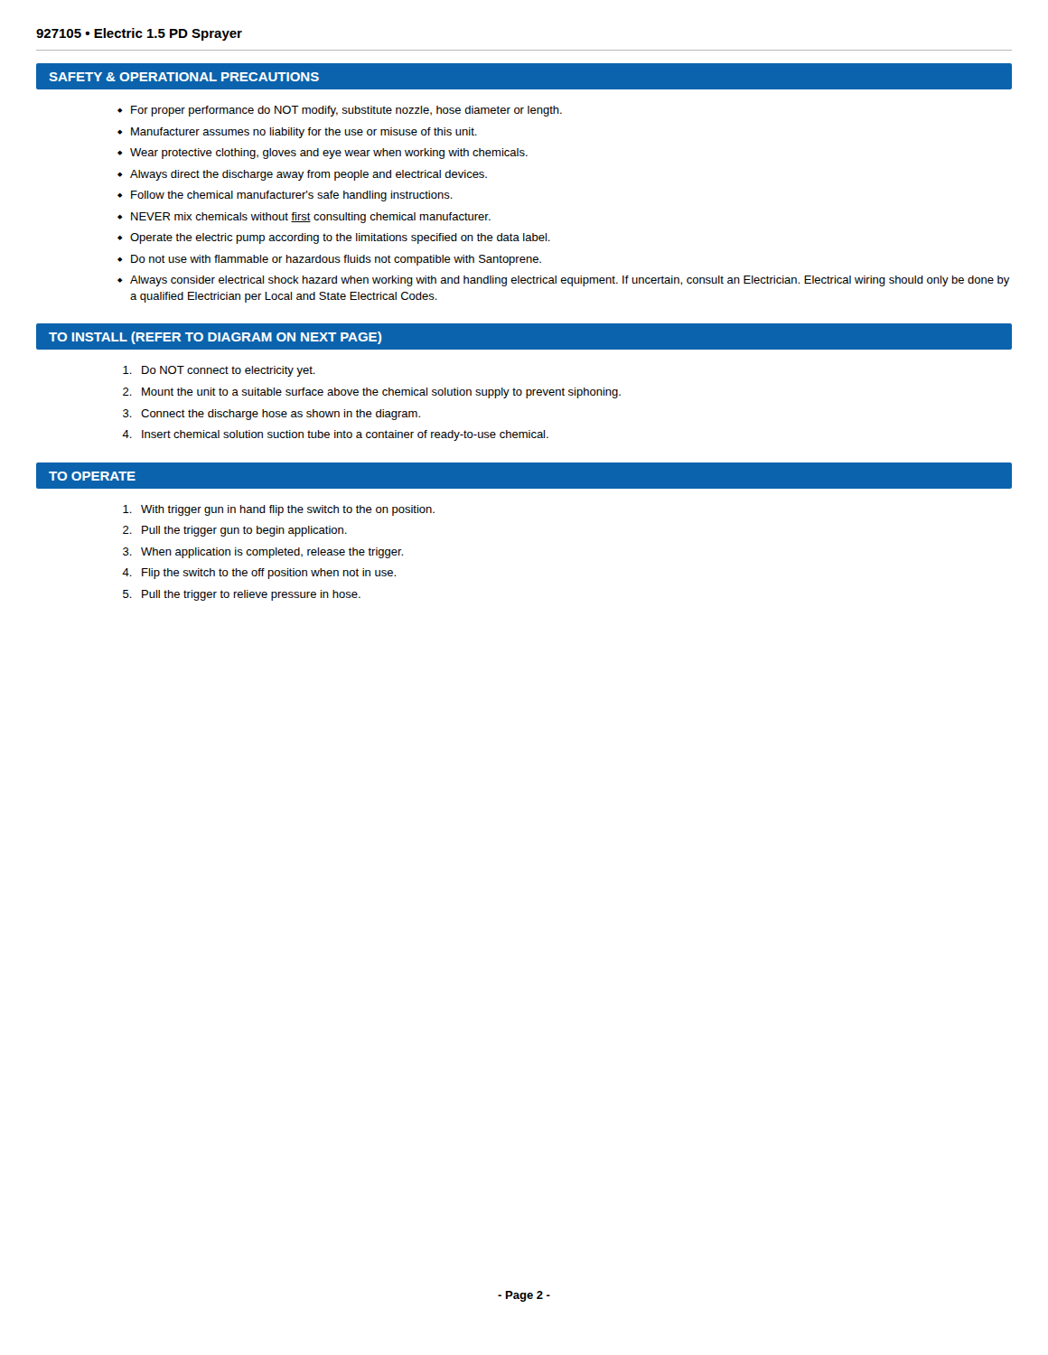927105 • Electric 1.5 PD Sprayer
SAFETY & OPERATIONAL PRECAUTIONS
For proper performance do NOT modify, substitute nozzle, hose diameter or length.
Manufacturer assumes no liability for the use or misuse of this unit.
Wear protective clothing, gloves and eye wear when working with chemicals.
Always direct the discharge away from people and electrical devices.
Follow the chemical manufacturer's safe handling instructions.
NEVER mix chemicals without first consulting chemical manufacturer.
Operate the electric pump according to the limitations specified on the data label.
Do not use with flammable or hazardous fluids not compatible with Santoprene.
Always consider electrical shock hazard when working with and handling electrical equipment. If uncertain, consult an Electrician. Electrical wiring should only be done by a qualified Electrician per Local and State Electrical Codes.
TO INSTALL (REFER TO DIAGRAM ON NEXT PAGE)
Do NOT connect to electricity yet.
Mount the unit to a suitable surface above the chemical solution supply to prevent siphoning.
Connect the discharge hose as shown in the diagram.
Insert chemical solution suction tube into a container of ready-to-use chemical.
TO OPERATE
With trigger gun in hand flip the switch to the on position.
Pull the trigger gun to begin application.
When application is completed, release the trigger.
Flip the switch to the off position when not in use.
Pull the trigger to relieve pressure in hose.
- Page 2 -